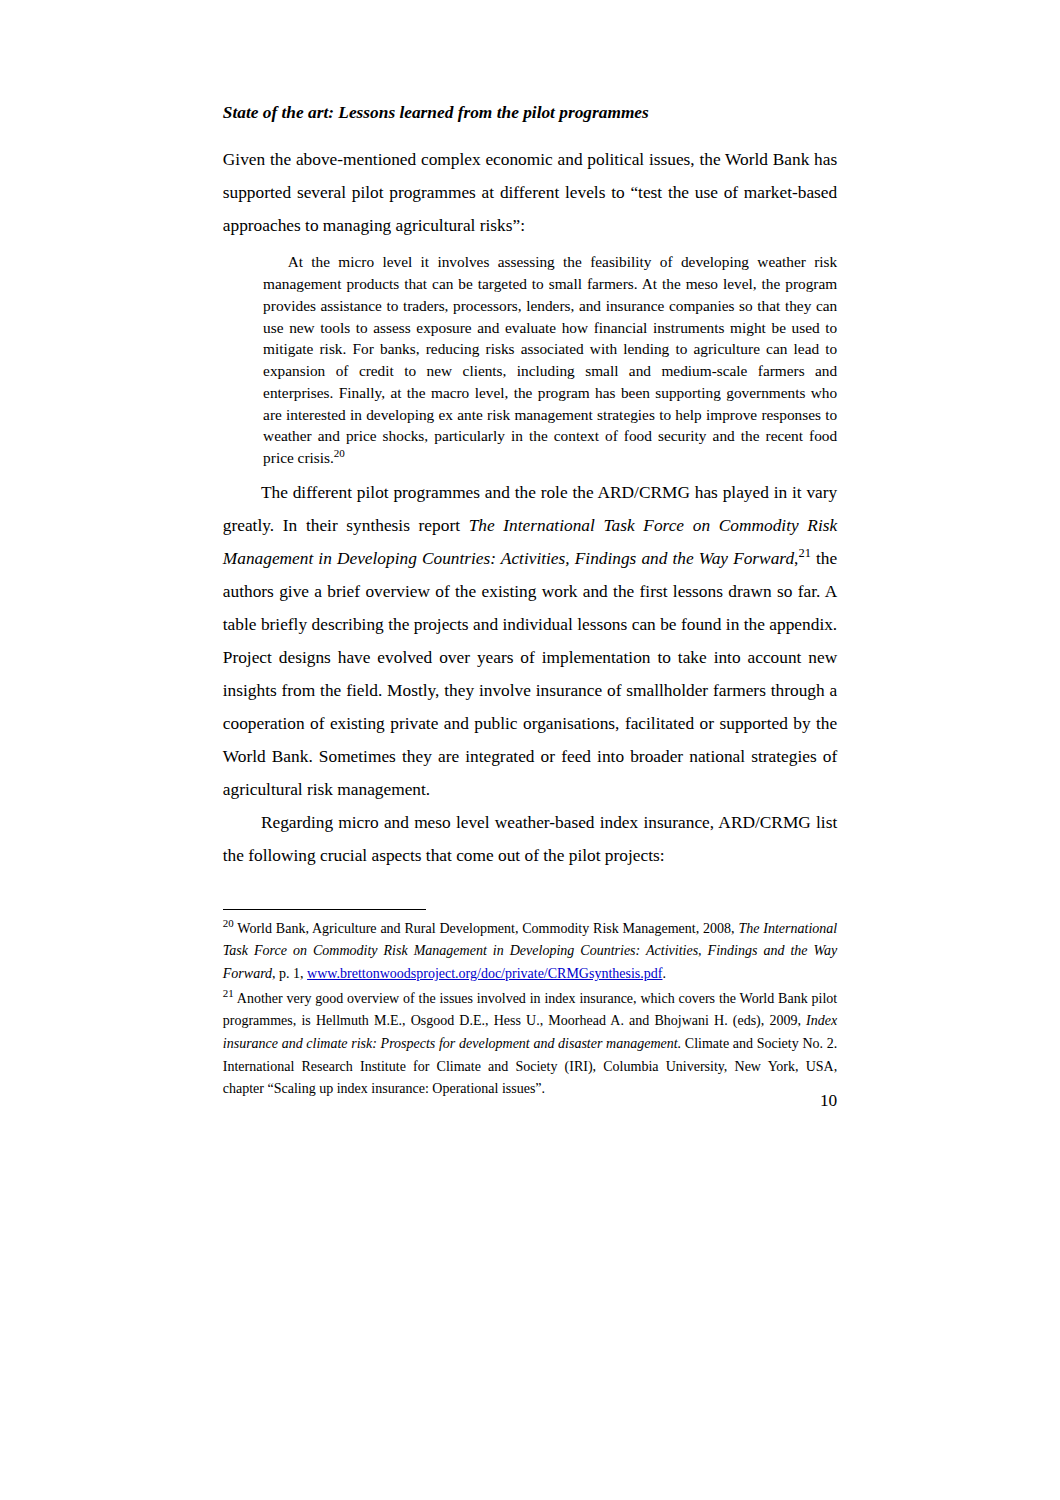State of the art: Lessons learned from the pilot programmes
Given the above-mentioned complex economic and political issues, the World Bank has supported several pilot programmes at different levels to “test the use of market-based approaches to managing agricultural risks”:
At the micro level it involves assessing the feasibility of developing weather risk management products that can be targeted to small farmers. At the meso level, the program provides assistance to traders, processors, lenders, and insurance companies so that they can use new tools to assess exposure and evaluate how financial instruments might be used to mitigate risk. For banks, reducing risks associated with lending to agriculture can lead to expansion of credit to new clients, including small and medium-scale farmers and enterprises. Finally, at the macro level, the program has been supporting governments who are interested in developing ex ante risk management strategies to help improve responses to weather and price shocks, particularly in the context of food security and the recent food price crisis.20
The different pilot programmes and the role the ARD/CRMG has played in it vary greatly. In their synthesis report The International Task Force on Commodity Risk Management in Developing Countries: Activities, Findings and the Way Forward,21 the authors give a brief overview of the existing work and the first lessons drawn so far. A table briefly describing the projects and individual lessons can be found in the appendix. Project designs have evolved over years of implementation to take into account new insights from the field. Mostly, they involve insurance of smallholder farmers through a cooperation of existing private and public organisations, facilitated or supported by the World Bank. Sometimes they are integrated or feed into broader national strategies of agricultural risk management.
Regarding micro and meso level weather-based index insurance, ARD/CRMG list the following crucial aspects that come out of the pilot projects:
20 World Bank, Agriculture and Rural Development, Commodity Risk Management, 2008, The International Task Force on Commodity Risk Management in Developing Countries: Activities, Findings and the Way Forward, p. 1, www.brettonwoodsproject.org/doc/private/CRMGsynthesis.pdf.
21 Another very good overview of the issues involved in index insurance, which covers the World Bank pilot programmes, is Hellmuth M.E., Osgood D.E., Hess U., Moorhead A. and Bhojwani H. (eds), 2009, Index insurance and climate risk: Prospects for development and disaster management. Climate and Society No. 2. International Research Institute for Climate and Society (IRI), Columbia University, New York, USA, chapter “Scaling up index insurance: Operational issues”.
10